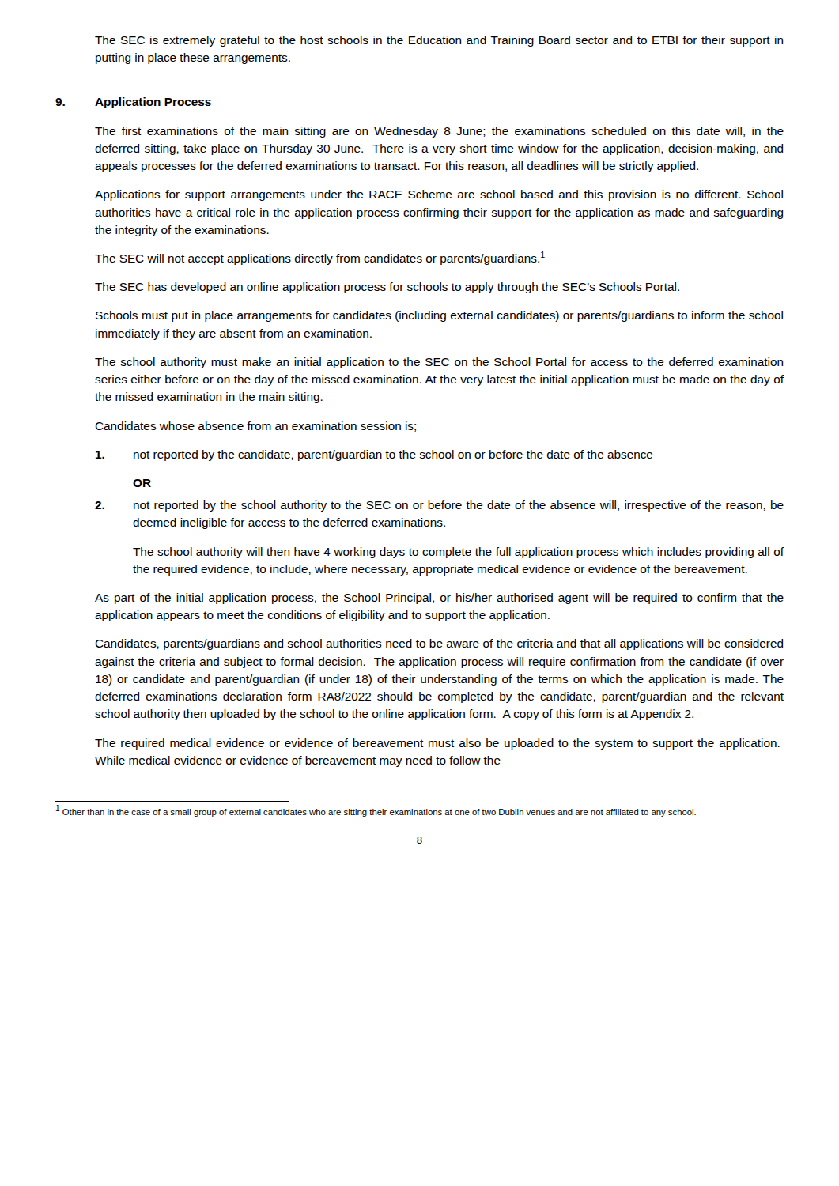The SEC is extremely grateful to the host schools in the Education and Training Board sector and to ETBI for their support in putting in place these arrangements.
9.
Application Process
The first examinations of the main sitting are on Wednesday 8 June; the examinations scheduled on this date will, in the deferred sitting, take place on Thursday 30 June. There is a very short time window for the application, decision-making, and appeals processes for the deferred examinations to transact. For this reason, all deadlines will be strictly applied.
Applications for support arrangements under the RACE Scheme are school based and this provision is no different. School authorities have a critical role in the application process confirming their support for the application as made and safeguarding the integrity of the examinations.
The SEC will not accept applications directly from candidates or parents/guardians.1
The SEC has developed an online application process for schools to apply through the SEC’s Schools Portal.
Schools must put in place arrangements for candidates (including external candidates) or parents/guardians to inform the school immediately if they are absent from an examination.
The school authority must make an initial application to the SEC on the School Portal for access to the deferred examination series either before or on the day of the missed examination. At the very latest the initial application must be made on the day of the missed examination in the main sitting.
Candidates whose absence from an examination session is;
not reported by the candidate, parent/guardian to the school on or before the date of the absence
OR
not reported by the school authority to the SEC on or before the date of the absence will, irrespective of the reason, be deemed ineligible for access to the deferred examinations.
The school authority will then have 4 working days to complete the full application process which includes providing all of the required evidence, to include, where necessary, appropriate medical evidence or evidence of the bereavement.
As part of the initial application process, the School Principal, or his/her authorised agent will be required to confirm that the application appears to meet the conditions of eligibility and to support the application.
Candidates, parents/guardians and school authorities need to be aware of the criteria and that all applications will be considered against the criteria and subject to formal decision. The application process will require confirmation from the candidate (if over 18) or candidate and parent/guardian (if under 18) of their understanding of the terms on which the application is made. The deferred examinations declaration form RA8/2022 should be completed by the candidate, parent/guardian and the relevant school authority then uploaded by the school to the online application form. A copy of this form is at Appendix 2.
The required medical evidence or evidence of bereavement must also be uploaded to the system to support the application. While medical evidence or evidence of bereavement may need to follow the
1 Other than in the case of a small group of external candidates who are sitting their examinations at one of two Dublin venues and are not affiliated to any school.
8